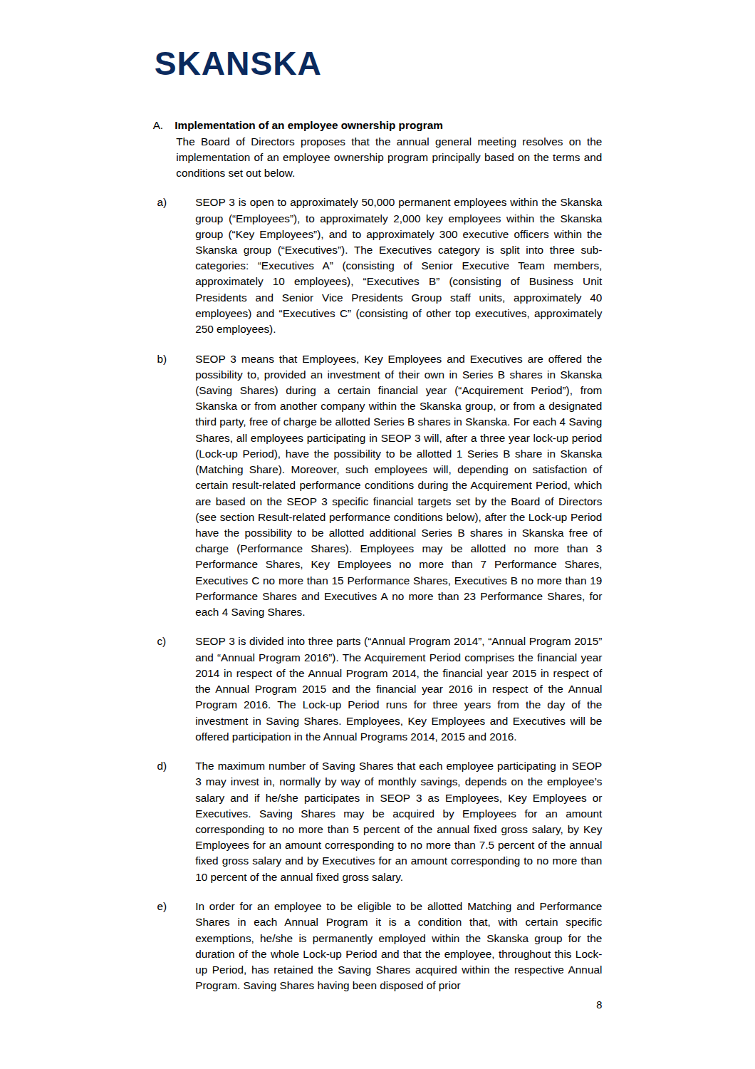SKANSKA
A.
Implementation of an employee ownership program
The Board of Directors proposes that the annual general meeting resolves on the implementation of an employee ownership program principally based on the terms and conditions set out below.
a) SEOP 3 is open to approximately 50,000 permanent employees within the Skanska group (“Employees”), to approximately 2,000 key employees within the Skanska group (“Key Employees”), and to approximately 300 executive officers within the Skanska group (“Executives”). The Executives category is split into three sub-categories: “Executives A” (consisting of Senior Executive Team members, approximately 10 employees), “Executives B” (consisting of Business Unit Presidents and Senior Vice Presidents Group staff units, approximately 40 employees) and “Executives C” (consisting of other top executives, approximately 250 employees).
b) SEOP 3 means that Employees, Key Employees and Executives are offered the possibility to, provided an investment of their own in Series B shares in Skanska (Saving Shares) during a certain financial year (“Acquirement Period”), from Skanska or from another company within the Skanska group, or from a designated third party, free of charge be allotted Series B shares in Skanska. For each 4 Saving Shares, all employees participating in SEOP 3 will, after a three year lock-up period (Lock-up Period), have the possibility to be allotted 1 Series B share in Skanska (Matching Share). Moreover, such employees will, depending on satisfaction of certain result-related performance conditions during the Acquirement Period, which are based on the SEOP 3 specific financial targets set by the Board of Directors (see section Result-related performance conditions below), after the Lock-up Period have the possibility to be allotted additional Series B shares in Skanska free of charge (Performance Shares). Employees may be allotted no more than 3 Performance Shares, Key Employees no more than 7 Performance Shares, Executives C no more than 15 Performance Shares, Executives B no more than 19 Performance Shares and Executives A no more than 23 Performance Shares, for each 4 Saving Shares.
c) SEOP 3 is divided into three parts (“Annual Program 2014”, “Annual Program 2015” and “Annual Program 2016”). The Acquirement Period comprises the financial year 2014 in respect of the Annual Program 2014, the financial year 2015 in respect of the Annual Program 2015 and the financial year 2016 in respect of the Annual Program 2016. The Lock-up Period runs for three years from the day of the investment in Saving Shares. Employees, Key Employees and Executives will be offered participation in the Annual Programs 2014, 2015 and 2016.
d) The maximum number of Saving Shares that each employee participating in SEOP 3 may invest in, normally by way of monthly savings, depends on the employee’s salary and if he/she participates in SEOP 3 as Employees, Key Employees or Executives. Saving Shares may be acquired by Employees for an amount corresponding to no more than 5 percent of the annual fixed gross salary, by Key Employees for an amount corresponding to no more than 7.5 percent of the annual fixed gross salary and by Executives for an amount corresponding to no more than 10 percent of the annual fixed gross salary.
e) In order for an employee to be eligible to be allotted Matching and Performance Shares in each Annual Program it is a condition that, with certain specific exemptions, he/she is permanently employed within the Skanska group for the duration of the whole Lock-up Period and that the employee, throughout this Lock-up Period, has retained the Saving Shares acquired within the respective Annual Program. Saving Shares having been disposed of prior
8